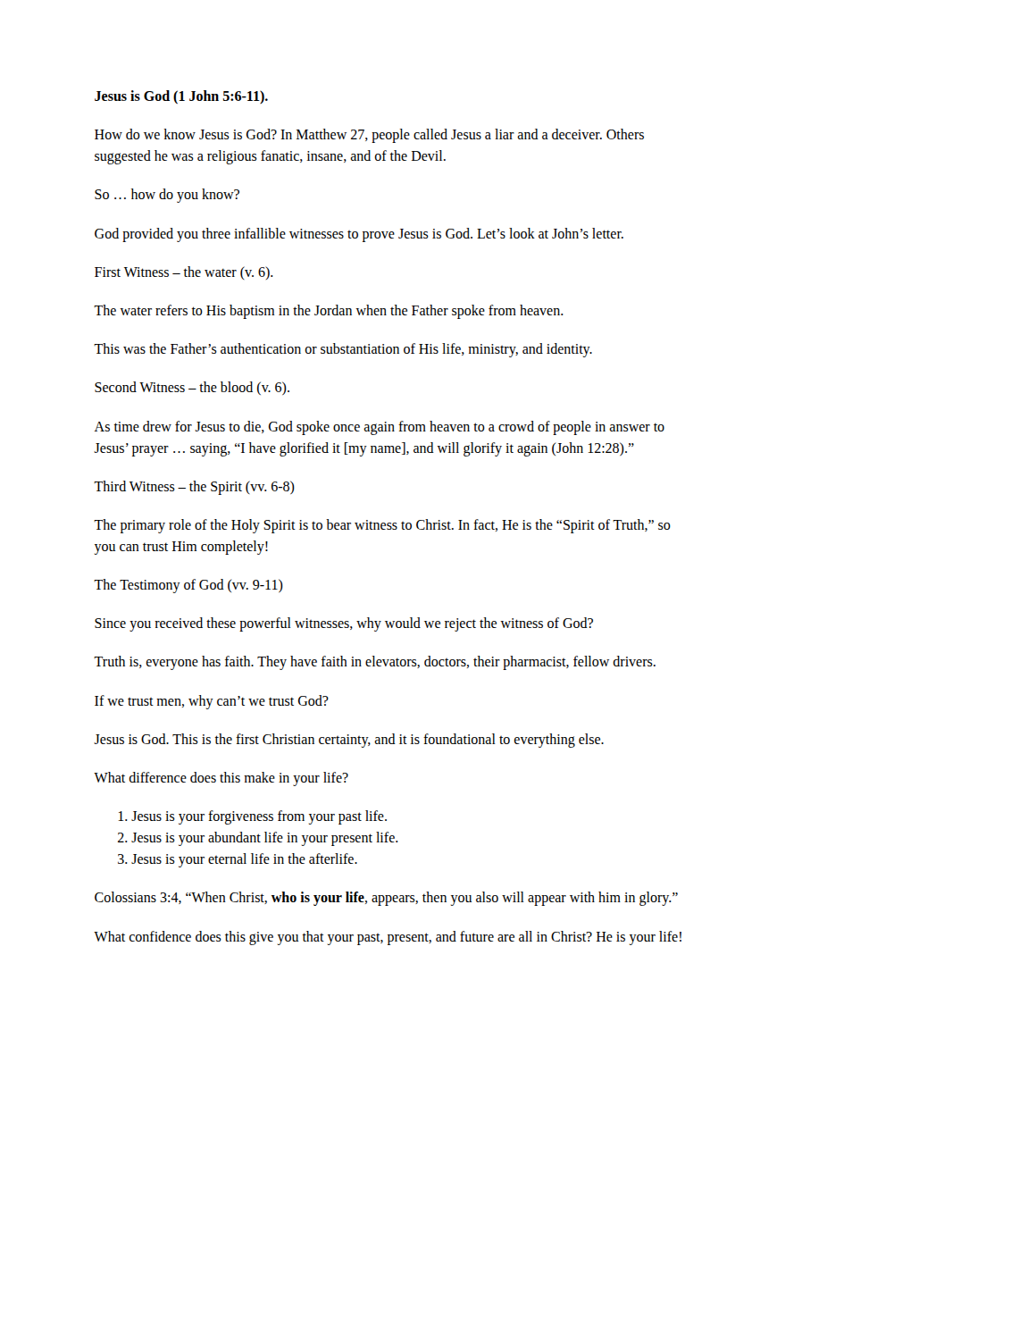Jesus is God (1 John 5:6-11).
How do we know Jesus is God? In Matthew 27, people called Jesus a liar and a deceiver. Others suggested he was a religious fanatic, insane, and of the Devil.
So … how do you know?
God provided you three infallible witnesses to prove Jesus is God. Let’s look at John’s letter.
First Witness – the water (v. 6).
The water refers to His baptism in the Jordan when the Father spoke from heaven.
This was the Father’s authentication or substantiation of His life, ministry, and identity.
Second Witness – the blood (v. 6).
As time drew for Jesus to die, God spoke once again from heaven to a crowd of people in answer to Jesus’ prayer … saying, “I have glorified it [my name], and will glorify it again (John 12:28).”
Third Witness – the Spirit (vv. 6-8)
The primary role of the Holy Spirit is to bear witness to Christ. In fact, He is the “Spirit of Truth,” so you can trust Him completely!
The Testimony of God (vv. 9-11)
Since you received these powerful witnesses, why would we reject the witness of God?
Truth is, everyone has faith. They have faith in elevators, doctors, their pharmacist, fellow drivers.
If we trust men, why can’t we trust God?
Jesus is God. This is the first Christian certainty, and it is foundational to everything else.
What difference does this make in your life?
Jesus is your forgiveness from your past life.
Jesus is your abundant life in your present life.
Jesus is your eternal life in the afterlife.
Colossians 3:4, “When Christ, who is your life, appears, then you also will appear with him in glory.”
What confidence does this give you that your past, present, and future are all in Christ? He is your life!